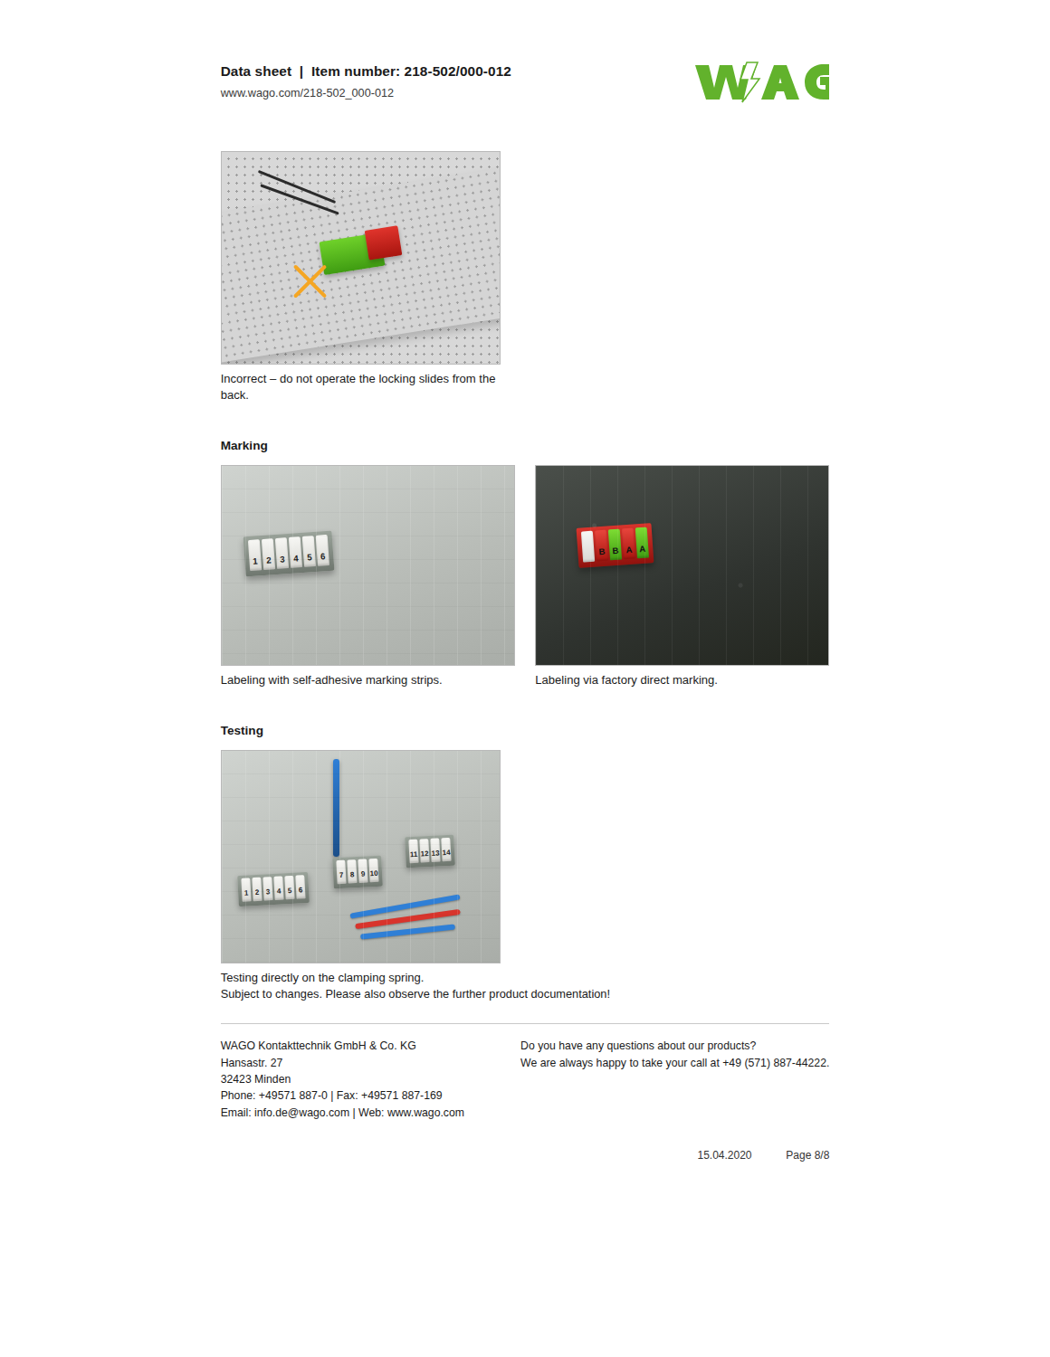Data sheet | Item number: 218-502/000-012
www.wago.com/218-502_000-012
Incorrect – do not operate the locking slides from the back.
Marking
1
2
3
4
5
6
Labeling with self-adhesive marking strips.
B
B
A
A
Labeling via factory direct marking.
Testing
1
2
3
4
5
6
7
8
9
10
11
12
13
14
Testing directly on the clamping spring.
Subject to changes. Please also observe the further product documentation!
WAGO Kontakttechnik GmbH & Co. KG
Hansastr. 27
32423 Minden
Phone: +49571 887-0 | Fax: +49571 887-169
Email: info.de@wago.com | Web: www.wago.com
Do you have any questions about our products?
We are always happy to take your call at +49 (571) 887-44222.
15.04.2020 Page 8/8